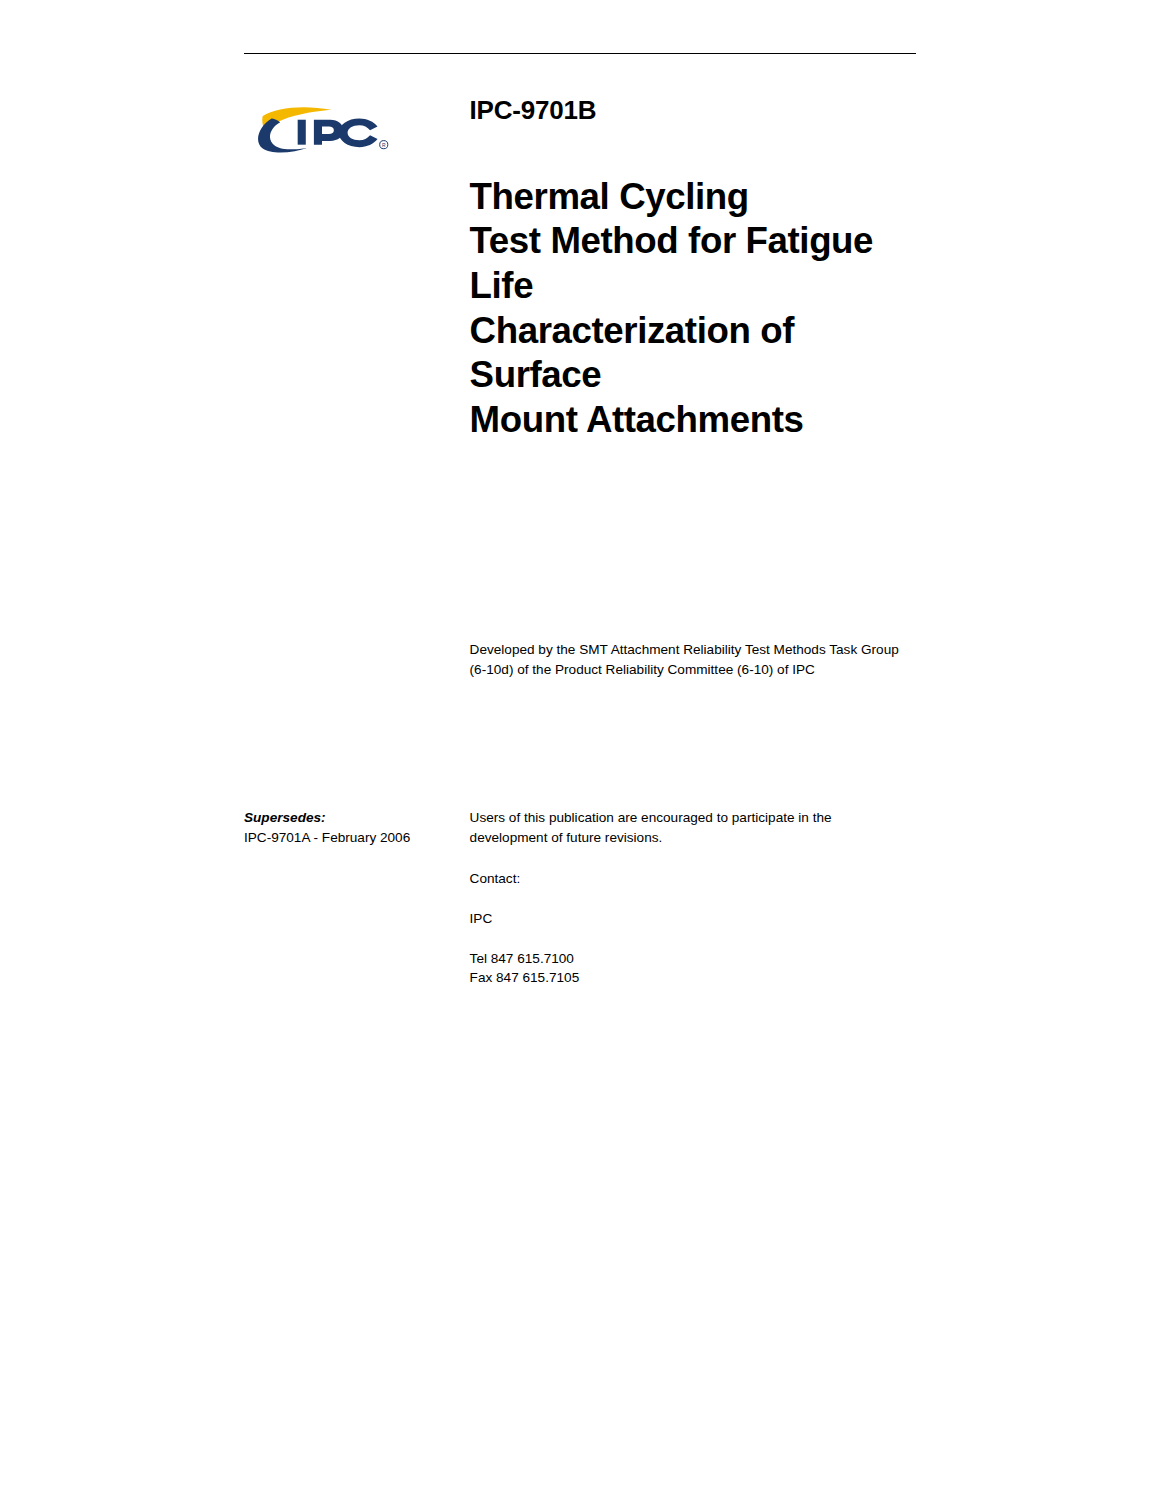R
IPC-9701B
Thermal Cycling
Test Method for Fatigue Life
Characterization of Surface
Mount Attachments
Developed by the SMT Attachment Reliability Test Methods Task Group (6-10d) of the Product Reliability Committee (6-10) of IPC
Supersedes: IPC-9701A - February 2006
Users of this publication are encouraged to participate in the development of future revisions.
Contact:
IPC
Tel 847 615.7100
Fax 847 615.7105